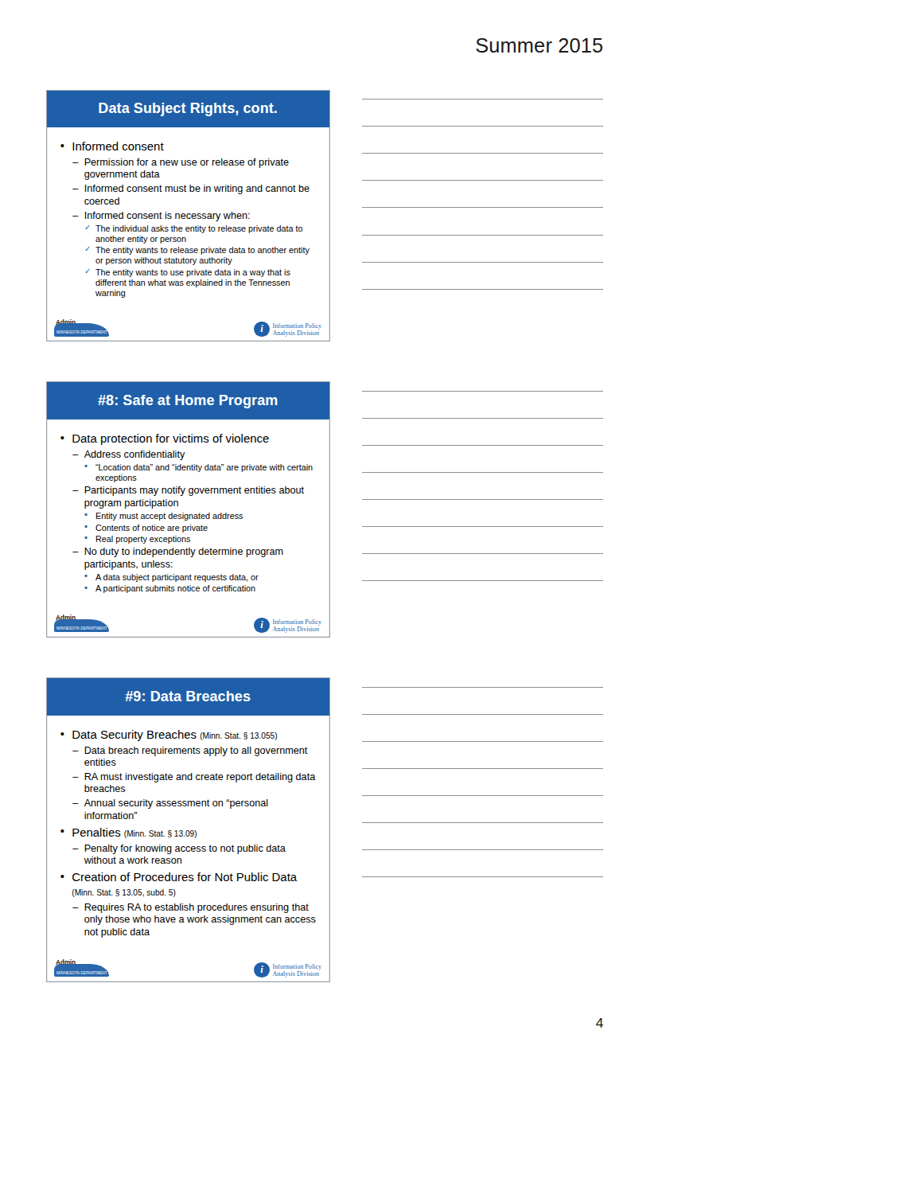Summer 2015
Data Subject Rights, cont.
Informed consent
Permission for a new use or release of private government data
Informed consent must be in writing and cannot be coerced
Informed consent is necessary when:
The individual asks the entity to release private data to another entity or person
The entity wants to release private data to another entity or person without statutory authority
The entity wants to use private data in a way that is different than what was explained in the Tennessen warning
Admin
MINNESOTA DEPARTMENT OF ADMINISTRATION
Information Policy
Analysis Division
#8: Safe at Home Program
Data protection for victims of violence
Address confidentiality
“Location data” and “identity data” are private with certain exceptions
Participants may notify government entities about program participation
Entity must accept designated address
Contents of notice are private
Real property exceptions
No duty to independently determine program participants, unless:
A data subject participant requests data, or
A participant submits notice of certification
Admin
MINNESOTA DEPARTMENT OF ADMINISTRATION
Information Policy
Analysis Division
#9: Data Breaches
Data Security Breaches (Minn. Stat. § 13.055)
Data breach requirements apply to all government entities
RA must investigate and create report detailing data breaches
Annual security assessment on “personal information”
Penalties (Minn. Stat. § 13.09)
Penalty for knowing access to not public data without a work reason
Creation of Procedures for Not Public Data (Minn. Stat. § 13.05, subd. 5)
Requires RA to establish procedures ensuring that only those who have a work assignment can access not public data
Admin
MINNESOTA DEPARTMENT OF ADMINISTRATION
Information Policy
Analysis Division
4